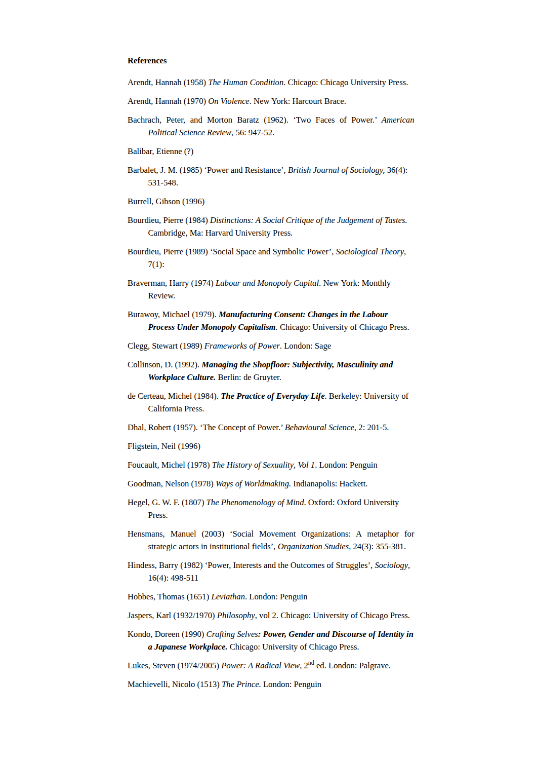References
Arendt, Hannah (1958) The Human Condition. Chicago: Chicago University Press.
Arendt, Hannah (1970) On Violence. New York: Harcourt Brace.
Bachrach, Peter, and Morton Baratz (1962). ‘Two Faces of Power.’ American Political Science Review, 56: 947-52.
Balibar, Etienne (?)
Barbalet, J. M. (1985) ‘Power and Resistance’, British Journal of Sociology, 36(4): 531-548.
Burrell, Gibson (1996)
Bourdieu, Pierre (1984) Distinctions: A Social Critique of the Judgement of Tastes. Cambridge, Ma: Harvard University Press.
Bourdieu, Pierre (1989) ‘Social Space and Symbolic Power’, Sociological Theory, 7(1):
Braverman, Harry (1974) Labour and Monopoly Capital. New York: Monthly Review.
Burawoy, Michael (1979). Manufacturing Consent: Changes in the Labour Process Under Monopoly Capitalism. Chicago: University of Chicago Press.
Clegg, Stewart (1989) Frameworks of Power. London: Sage
Collinson, D. (1992). Managing the Shopfloor: Subjectivity, Masculinity and Workplace Culture. Berlin: de Gruyter.
de Certeau, Michel (1984). The Practice of Everyday Life. Berkeley: University of California Press.
Dhal, Robert (1957). ‘The Concept of Power.’ Behavioural Science, 2: 201-5.
Fligstein, Neil (1996)
Foucault, Michel (1978) The History of Sexuality, Vol 1. London: Penguin
Goodman, Nelson (1978) Ways of Worldmaking. Indianapolis: Hackett.
Hegel, G. W. F. (1807) The Phenomenology of Mind. Oxford: Oxford University Press.
Hensmans, Manuel (2003) ‘Social Movement Organizations: A metaphor for strategic actors in institutional fields’, Organization Studies, 24(3): 355-381.
Hindess, Barry (1982) ‘Power, Interests and the Outcomes of Struggles’, Sociology, 16(4): 498-511
Hobbes, Thomas (1651) Leviathan. London: Penguin
Jaspers, Karl (1932/1970) Philosophy, vol 2. Chicago: University of Chicago Press.
Kondo, Doreen (1990) Crafting Selves: Power, Gender and Discourse of Identity in a Japanese Workplace. Chicago: University of Chicago Press.
Lukes, Steven (1974/2005) Power: A Radical View, 2nd ed. London: Palgrave.
Machievelli, Nicolo (1513) The Prince. London: Penguin